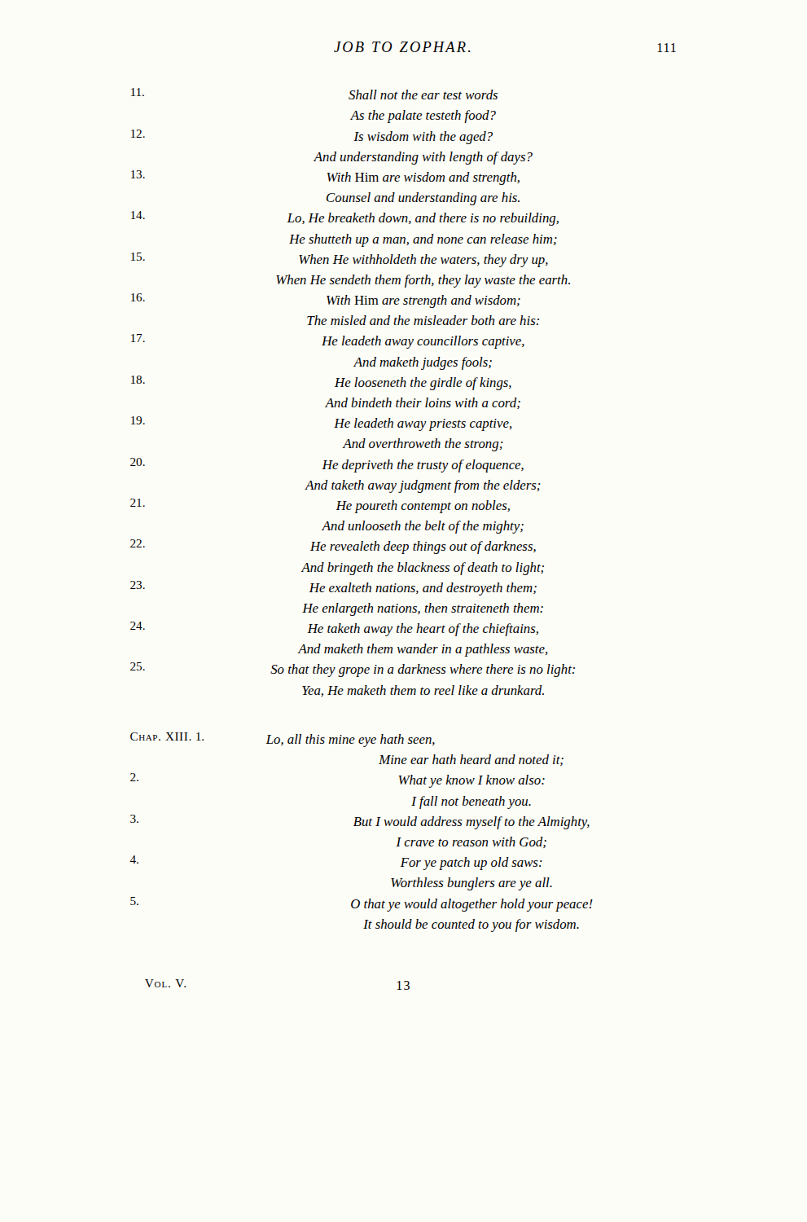Job to Zophar. 111
| 11. | Shall not the ear test words As the palate testeth food? |
| 12. | Is wisdom with the aged? And understanding with length of days? |
| 13. | With Him are wisdom and strength, Counsel and understanding are his. |
| 14. | Lo, He breaketh down, and there is no rebuilding, He shutteth up a man, and none can release him; |
| 15. | When He withholdeth the waters, they dry up, When He sendeth them forth, they lay waste the earth. |
| 16. | With Him are strength and wisdom; The misled and the misleader both are his: |
| 17. | He leadeth away councillors captive, And maketh judges fools; |
| 18. | He looseneth the girdle of kings, And bindeth their loins with a cord; |
| 19. | He leadeth away priests captive, And overthroweth the strong; |
| 20. | He depriveth the trusty of eloquence, And taketh away judgment from the elders; |
| 21. | He poureth contempt on nobles, And unlooseth the belt of the mighty; |
| 22. | He revealeth deep things out of darkness, And bringeth the blackness of death to light; |
| 23. | He exalteth nations, and destroyeth them; He enlargeth nations, then straiteneth them: |
| 24. | He taketh away the heart of the chieftains, And maketh them wander in a pathless waste, |
| 25. | So that they grope in a darkness where there is no light: Yea, He maketh them to reel like a drunkard. |
| Chap. XIII. 1. | Lo, all this mine eye hath seen, |
| | Mine ear hath heard and noted it; |
| 2. | What ye know I know also: I fall not beneath you. |
| 3. | But I would address myself to the Almighty, I crave to reason with God; |
| 4. | For ye patch up old saws: Worthless bunglers are ye all. |
| 5. | O that ye would altogether hold your peace! It should be counted to you for wisdom. |
Vol. V. 13